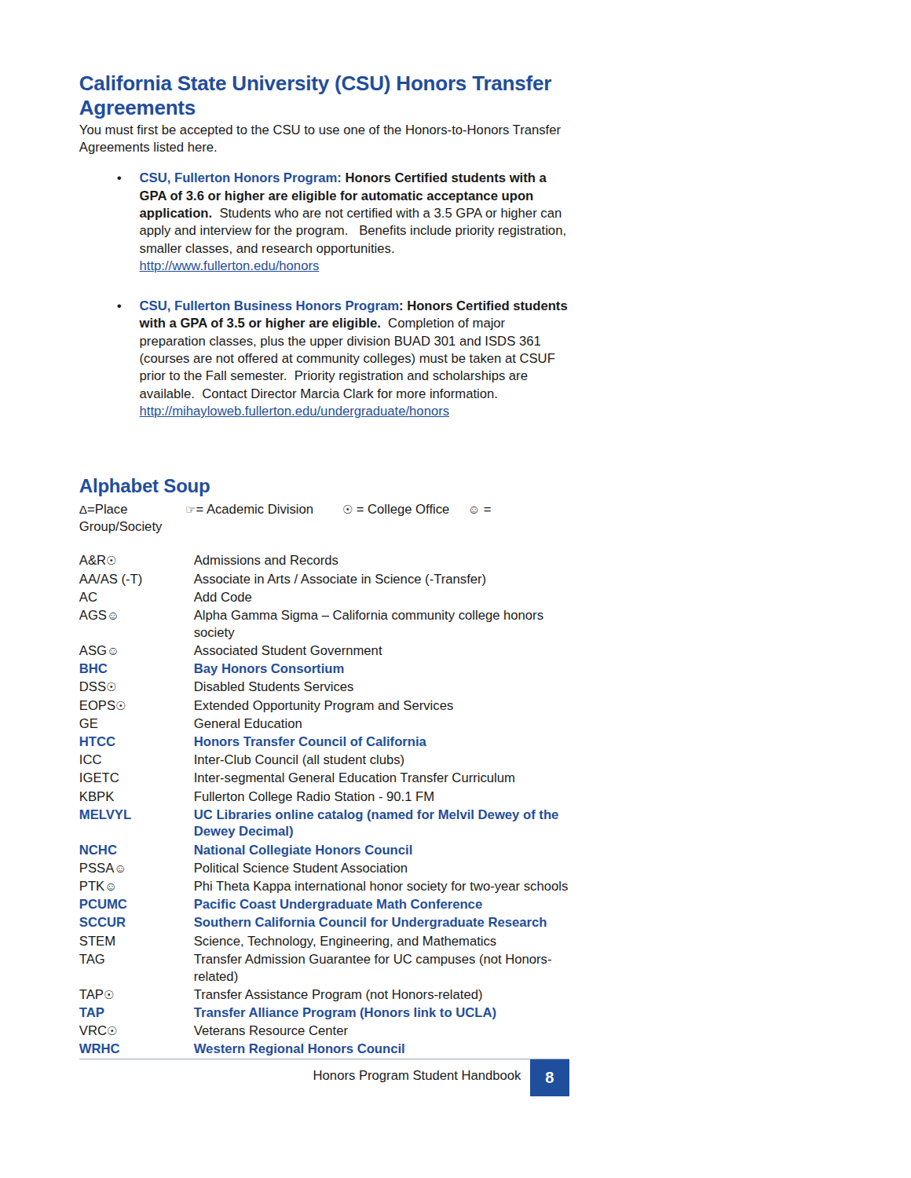California State University (CSU) Honors Transfer Agreements
You must first be accepted to the CSU to use one of the Honors-to-Honors Transfer Agreements listed here.
CSU, Fullerton Honors Program: Honors Certified students with a GPA of 3.6 or higher are eligible for automatic acceptance upon application. Students who are not certified with a 3.5 GPA or higher can apply and interview for the program. Benefits include priority registration, smaller classes, and research opportunities. http://www.fullerton.edu/honors
CSU, Fullerton Business Honors Program: Honors Certified students with a GPA of 3.5 or higher are eligible. Completion of major preparation classes, plus the upper division BUAD 301 and ISDS 361 (courses are not offered at community colleges) must be taken at CSUF prior to the Fall semester. Priority registration and scholarships are available. Contact Director Marcia Clark for more information. http://mihayloweb.fullerton.edu/undergraduate/honors
Alphabet Soup
Δ=Place ☞= Academic Division ☉ = College Office ☺ = Group/Society
| A&R ☉ | Admissions and Records |
| AA/AS (-T) | Associate in Arts / Associate in Science (-Transfer) |
| AC | Add Code |
| AGS ☺ | Alpha Gamma Sigma – California community college honors society |
| ASG ☺ | Associated Student Government |
| BHC | Bay Honors Consortium |
| DSS ☉ | Disabled Students Services |
| EOPS ☉ | Extended Opportunity Program and Services |
| GE | General Education |
| HTCC | Honors Transfer Council of California |
| ICC | Inter-Club Council (all student clubs) |
| IGETC | Inter-segmental General Education Transfer Curriculum |
| KBPK | Fullerton College Radio Station - 90.1 FM |
| MELVYL | UC Libraries online catalog (named for Melvil Dewey of the Dewey Decimal) |
| NCHC | National Collegiate Honors Council |
| PSSA ☺ | Political Science Student Association |
| PTK ☺ | Phi Theta Kappa international honor society for two-year schools |
| PCUMC | Pacific Coast Undergraduate Math Conference |
| SCCUR | Southern California Council for Undergraduate Research |
| STEM | Science, Technology, Engineering, and Mathematics |
| TAG | Transfer Admission Guarantee for UC campuses (not Honors-related) |
| TAP ☉ | Transfer Assistance Program (not Honors-related) |
| TAP | Transfer Alliance Program (Honors link to UCLA) |
| VRC ☉ | Veterans Resource Center |
| WRHC | Western Regional Honors Council |
Honors Program Student Handbook
8